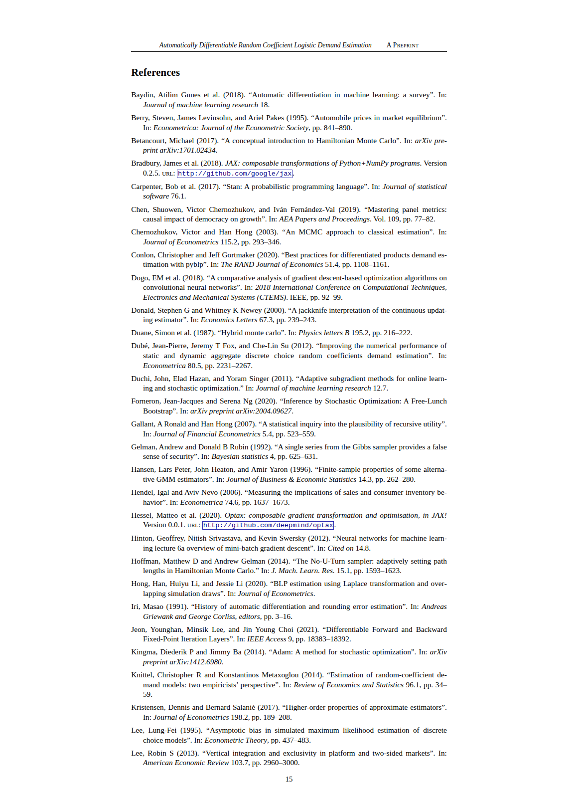Automatically Differentiable Random Coefficient Logistic Demand Estimation A Preprint
References
Baydin, Atilim Gunes et al. (2018). “Automatic differentiation in machine learning: a survey”. In: Journal of machine learning research 18.
Berry, Steven, James Levinsohn, and Ariel Pakes (1995). “Automobile prices in market equilibrium”. In: Econometrica: Journal of the Econometric Society, pp. 841–890.
Betancourt, Michael (2017). “A conceptual introduction to Hamiltonian Monte Carlo”. In: arXiv preprint arXiv:1701.02434.
Bradbury, James et al. (2018). JAX: composable transformations of Python+NumPy programs. Version 0.2.5. url: http://github.com/google/jax.
Carpenter, Bob et al. (2017). “Stan: A probabilistic programming language”. In: Journal of statistical software 76.1.
Chen, Shuowen, Victor Chernozhukov, and Iván Fernández-Val (2019). “Mastering panel metrics: causal impact of democracy on growth”. In: AEA Papers and Proceedings. Vol. 109, pp. 77–82.
Chernozhukov, Victor and Han Hong (2003). “An MCMC approach to classical estimation”. In: Journal of Econometrics 115.2, pp. 293–346.
Conlon, Christopher and Jeff Gortmaker (2020). “Best practices for differentiated products demand estimation with pyblp”. In: The RAND Journal of Economics 51.4, pp. 1108–1161.
Dogo, EM et al. (2018). “A comparative analysis of gradient descent-based optimization algorithms on convolutional neural networks”. In: 2018 International Conference on Computational Techniques, Electronics and Mechanical Systems (CTEMS). IEEE, pp. 92–99.
Donald, Stephen G and Whitney K Newey (2000). “A jackknife interpretation of the continuous updating estimator”. In: Economics Letters 67.3, pp. 239–243.
Duane, Simon et al. (1987). “Hybrid monte carlo”. In: Physics letters B 195.2, pp. 216–222.
Dubé, Jean-Pierre, Jeremy T Fox, and Che-Lin Su (2012). “Improving the numerical performance of static and dynamic aggregate discrete choice random coefficients demand estimation”. In: Econometrica 80.5, pp. 2231–2267.
Duchi, John, Elad Hazan, and Yoram Singer (2011). “Adaptive subgradient methods for online learning and stochastic optimization.” In: Journal of machine learning research 12.7.
Forneron, Jean-Jacques and Serena Ng (2020). “Inference by Stochastic Optimization: A Free-Lunch Bootstrap”. In: arXiv preprint arXiv:2004.09627.
Gallant, A Ronald and Han Hong (2007). “A statistical inquiry into the plausibility of recursive utility”. In: Journal of Financial Econometrics 5.4, pp. 523–559.
Gelman, Andrew and Donald B Rubin (1992). “A single series from the Gibbs sampler provides a false sense of security”. In: Bayesian statistics 4, pp. 625–631.
Hansen, Lars Peter, John Heaton, and Amir Yaron (1996). “Finite-sample properties of some alternative GMM estimators”. In: Journal of Business & Economic Statistics 14.3, pp. 262–280.
Hendel, Igal and Aviv Nevo (2006). “Measuring the implications of sales and consumer inventory behavior”. In: Econometrica 74.6, pp. 1637–1673.
Hessel, Matteo et al. (2020). Optax: composable gradient transformation and optimisation, in JAX! Version 0.0.1. url: http://github.com/deepmind/optax.
Hinton, Geoffrey, Nitish Srivastava, and Kevin Swersky (2012). “Neural networks for machine learning lecture 6a overview of mini-batch gradient descent”. In: Cited on 14.8.
Hoffman, Matthew D and Andrew Gelman (2014). “The No-U-Turn sampler: adaptively setting path lengths in Hamiltonian Monte Carlo.” In: J. Mach. Learn. Res. 15.1, pp. 1593–1623.
Hong, Han, Huiyu Li, and Jessie Li (2020). “BLP estimation using Laplace transformation and overlapping simulation draws”. In: Journal of Econometrics.
Iri, Masao (1991). “History of automatic differentiation and rounding error estimation”. In: Andreas Griewank and George Corliss, editors, pp. 3–16.
Jeon, Younghan, Minsik Lee, and Jin Young Choi (2021). “Differentiable Forward and Backward Fixed-Point Iteration Layers”. In: IEEE Access 9, pp. 18383–18392.
Kingma, Diederik P and Jimmy Ba (2014). “Adam: A method for stochastic optimization”. In: arXiv preprint arXiv:1412.6980.
Knittel, Christopher R and Konstantinos Metaxoglou (2014). “Estimation of random-coefficient demand models: two empiricists’ perspective”. In: Review of Economics and Statistics 96.1, pp. 34–59.
Kristensen, Dennis and Bernard Salanié (2017). “Higher-order properties of approximate estimators”. In: Journal of Econometrics 198.2, pp. 189–208.
Lee, Lung-Fei (1995). “Asymptotic bias in simulated maximum likelihood estimation of discrete choice models”. In: Econometric Theory, pp. 437–483.
Lee, Robin S (2013). “Vertical integration and exclusivity in platform and two-sided markets”. In: American Economic Review 103.7, pp. 2960–3000.
15